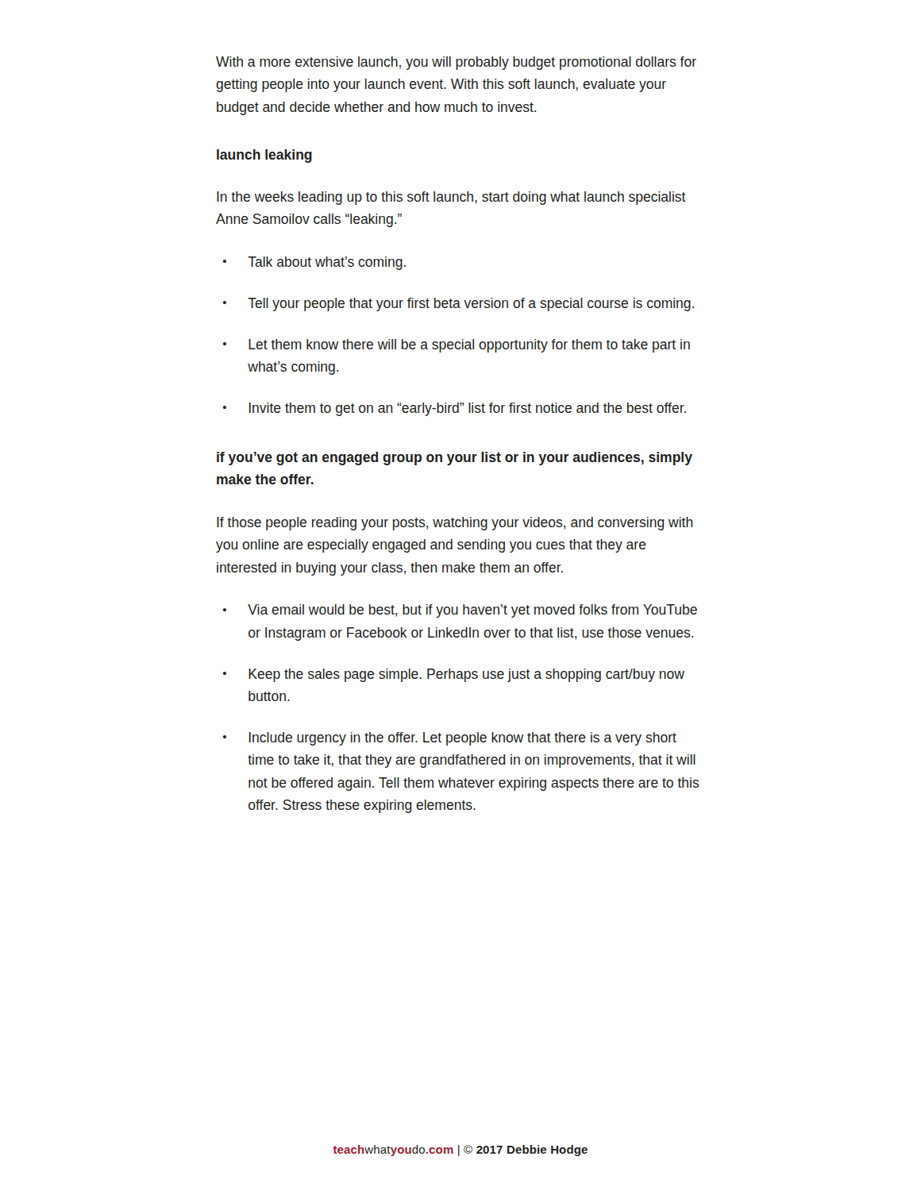With a more extensive launch, you will probably budget promotional dollars for getting people into your launch event. With this soft launch, evaluate your budget and decide whether and how much to invest.
launch leaking
In the weeks leading up to this soft launch, start doing what launch specialist Anne Samoilov calls “leaking.”
Talk about what’s coming.
Tell your people that your first beta version of a special course is coming.
Let them know there will be a special opportunity for them to take part in what’s coming.
Invite them to get on an “early-bird” list for first notice and the best offer.
if you’ve got an engaged group on your list or in your audiences, simply make the offer.
If those people reading your posts, watching your videos, and conversing with you online are especially engaged and sending you cues that they are interested in buying your class, then make them an offer.
Via email would be best, but if you haven’t yet moved folks from YouTube or Instagram or Facebook or LinkedIn over to that list, use those venues.
Keep the sales page simple. Perhaps use just a shopping cart/buy now button.
Include urgency in the offer. Let people know that there is a very short time to take it, that they are grandfathered in on improvements, that it will not be offered again. Tell them whatever expiring aspects there are to this offer. Stress these expiring elements.
teach what you do.com | © 2017 Debbie Hodge